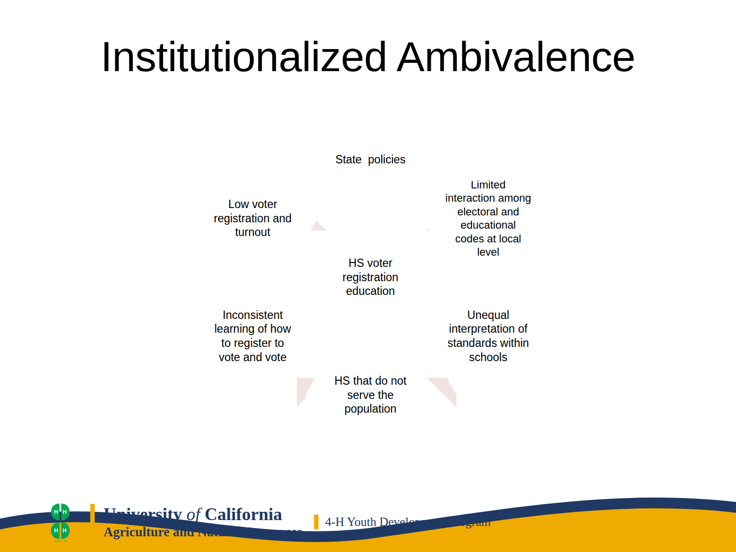Institutionalized Ambivalence
State policies
HS voter registration education
HS that do not serve the population
Low voter registration and turnout
Inconsistent learning of how to register to vote and vote
Limited interaction among electoral and educational codes at local level
Unequal interpretation of standards within schools
H H H H 18 U.S.C. 707
University of California
Agriculture and Natural Resources
4-H Youth Development Program